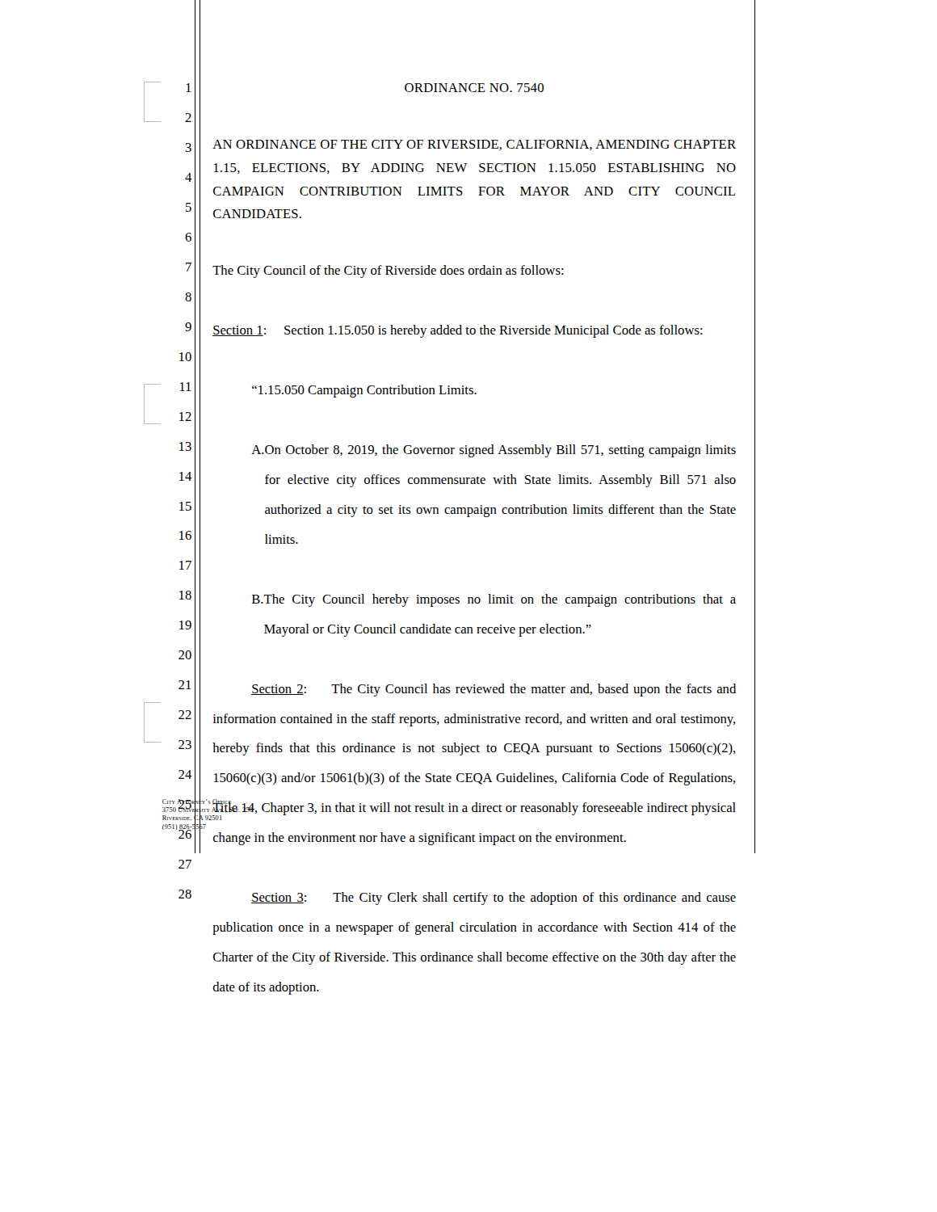1
2
3
4
5
6
7
8
9
10
11
12
13
14
15
16
17
18
19
20
21
22
23
24
25
26
27
28
ORDINANCE NO. 7540
An Ordinance of the City of Riverside, California, Amending Chapter 1.15, Elections, by Adding New Section 1.15.050 Establishing No Campaign Contribution Limits for Mayor and City Council Candidates.
The City Council of the City of Riverside does ordain as follows:
Section 1: Section 1.15.050 is hereby added to the Riverside Municipal Code as follows:
“1.15.050 Campaign Contribution Limits.
A.
On October 8, 2019, the Governor signed Assembly Bill 571, setting campaign limits for elective city offices commensurate with State limits. Assembly Bill 571 also authorized a city to set its own campaign contribution limits different than the State limits.
B.
The City Council hereby imposes no limit on the campaign contributions that a Mayoral or City Council candidate can receive per election.”
Section 2: The City Council has reviewed the matter and, based upon the facts and information contained in the staff reports, administrative record, and written and oral testimony, hereby finds that this ordinance is not subject to CEQA pursuant to Sections 15060(c)(2), 15060(c)(3) and/or 15061(b)(3) of the State CEQA Guidelines, California Code of Regulations, Title 14, Chapter 3, in that it will not result in a direct or reasonably foreseeable indirect physical change in the environment nor have a significant impact on the environment.
Section 3: The City Clerk shall certify to the adoption of this ordinance and cause publication once in a newspaper of general circulation in accordance with Section 414 of the Charter of the City of Riverside. This ordinance shall become effective on the 30th day after the date of its adoption.
City Attorney’s Office
3750 University Ave., Ste. 250
Riverside, CA 92501
(951) 826-5567